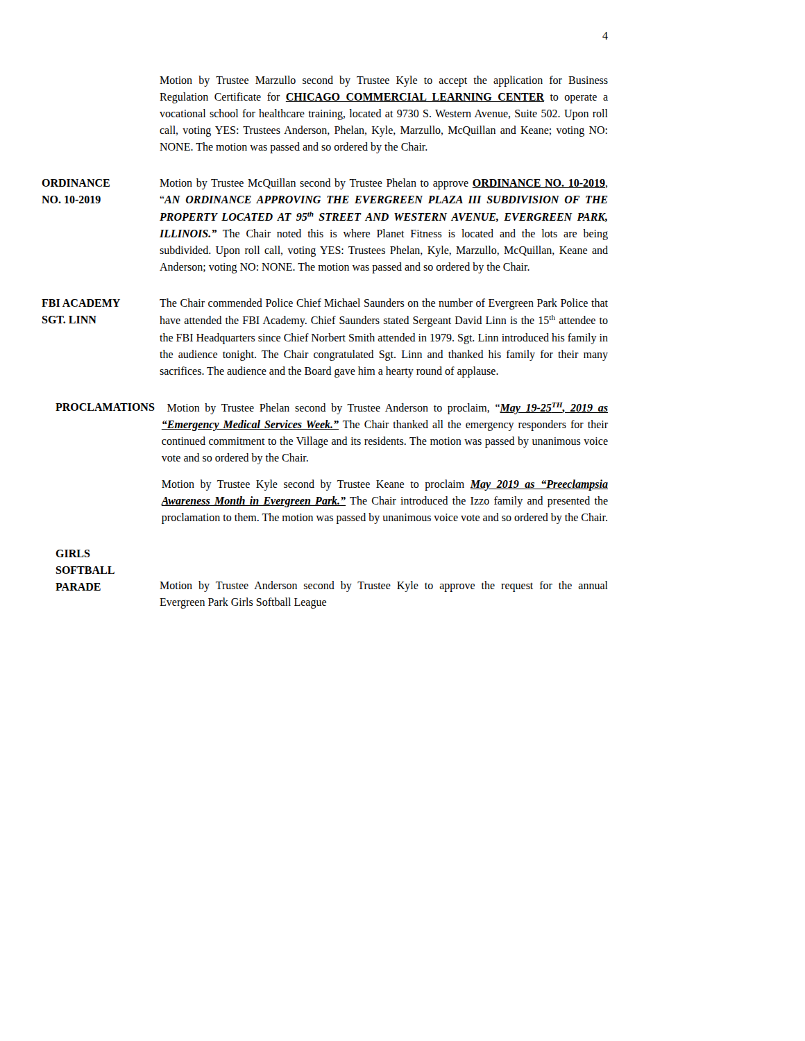4
Motion by Trustee Marzullo second by Trustee Kyle to accept the application for Business Regulation Certificate for CHICAGO COMMERCIAL LEARNING CENTER to operate a vocational school for healthcare training, located at 9730 S. Western Avenue, Suite 502. Upon roll call, voting YES: Trustees Anderson, Phelan, Kyle, Marzullo, McQuillan and Keane; voting NO: NONE. The motion was passed and so ordered by the Chair.
ORDINANCE NO. 10-2019
Motion by Trustee McQuillan second by Trustee Phelan to approve ORDINANCE NO. 10-2019, “AN ORDINANCE APPROVING THE EVERGREEN PLAZA III SUBDIVISION OF THE PROPERTY LOCATED AT 95th STREET AND WESTERN AVENUE, EVERGREEN PARK, ILLINOIS.” The Chair noted this is where Planet Fitness is located and the lots are being subdivided. Upon roll call, voting YES: Trustees Phelan, Kyle, Marzullo, McQuillan, Keane and Anderson; voting NO: NONE. The motion was passed and so ordered by the Chair.
FBI ACADEMY SGT. LINN
The Chair commended Police Chief Michael Saunders on the number of Evergreen Park Police that have attended the FBI Academy. Chief Saunders stated Sergeant David Linn is the 15th attendee to the FBI Headquarters since Chief Norbert Smith attended in 1979. Sgt. Linn introduced his family in the audience tonight. The Chair congratulated Sgt. Linn and thanked his family for their many sacrifices. The audience and the Board gave him a hearty round of applause.
PROCLAMATIONS
Motion by Trustee Phelan second by Trustee Anderson to proclaim, “May 19-25TH, 2019 as “Emergency Medical Services Week.” The Chair thanked all the emergency responders for their continued commitment to the Village and its residents. The motion was passed by unanimous voice vote and so ordered by the Chair.
Motion by Trustee Kyle second by Trustee Keane to proclaim May 2019 as “Preeclampsia Awareness Month in Evergreen Park.” The Chair introduced the Izzo family and presented the proclamation to them. The motion was passed by unanimous voice vote and so ordered by the Chair.
GIRLS SOFTBALL PARADE
Motion by Trustee Anderson second by Trustee Kyle to approve the request for the annual Evergreen Park Girls Softball League